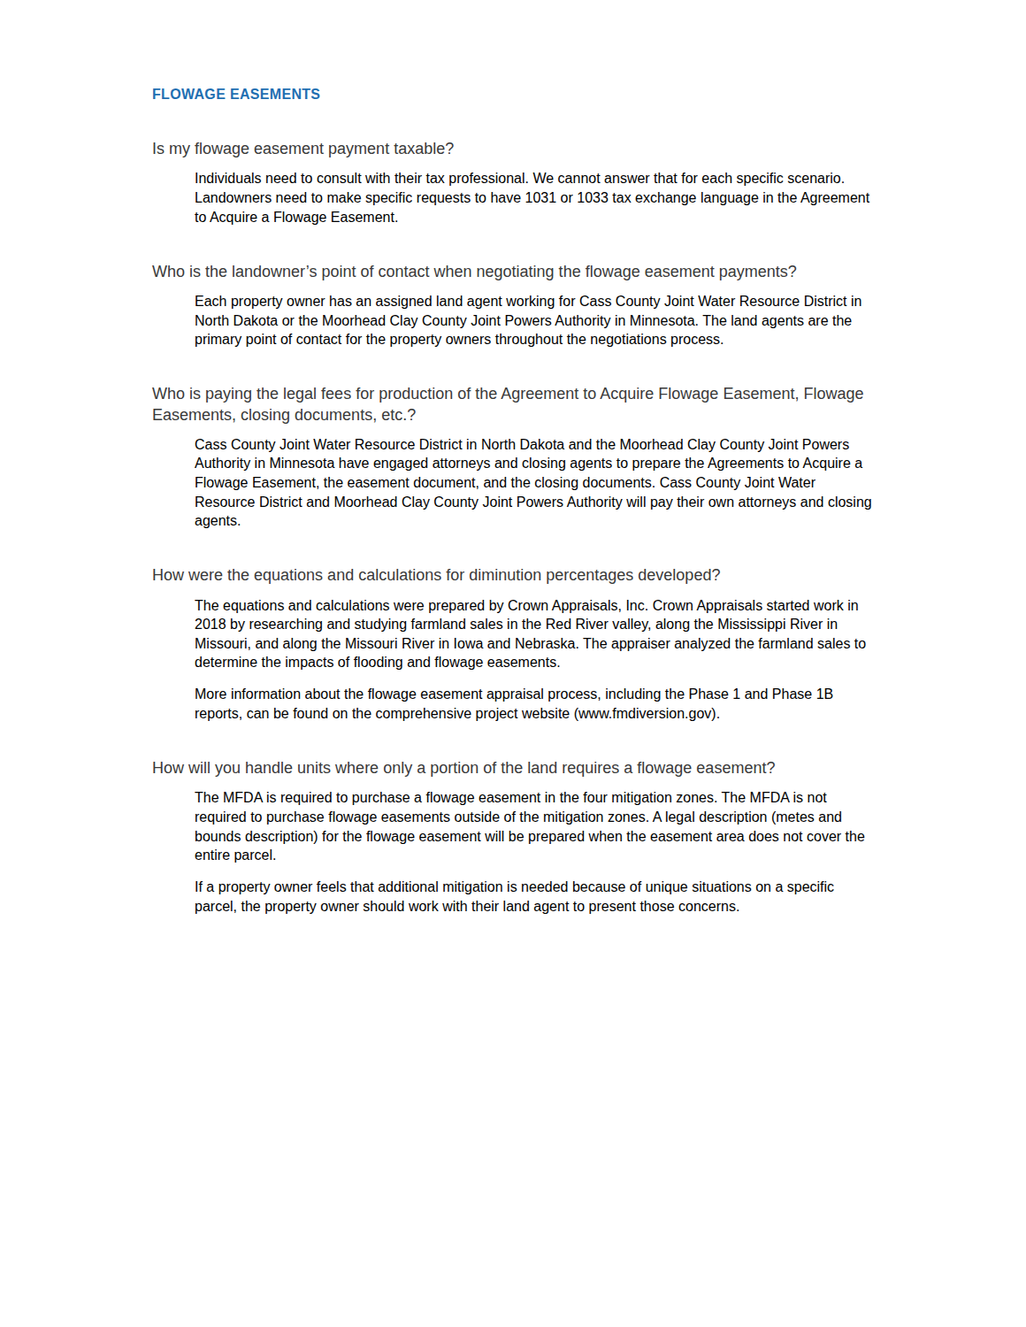FLOWAGE EASEMENTS
Is my flowage easement payment taxable?
Individuals need to consult with their tax professional. We cannot answer that for each specific scenario. Landowners need to make specific requests to have 1031 or 1033 tax exchange language in the Agreement to Acquire a Flowage Easement.
Who is the landowner’s point of contact when negotiating the flowage easement payments?
Each property owner has an assigned land agent working for Cass County Joint Water Resource District in North Dakota or the Moorhead Clay County Joint Powers Authority in Minnesota. The land agents are the primary point of contact for the property owners throughout the negotiations process.
Who is paying the legal fees for production of the Agreement to Acquire Flowage Easement, Flowage Easements, closing documents, etc.?
Cass County Joint Water Resource District in North Dakota and the Moorhead Clay County Joint Powers Authority in Minnesota have engaged attorneys and closing agents to prepare the Agreements to Acquire a Flowage Easement, the easement document, and the closing documents. Cass County Joint Water Resource District and Moorhead Clay County Joint Powers Authority will pay their own attorneys and closing agents.
How were the equations and calculations for diminution percentages developed?
The equations and calculations were prepared by Crown Appraisals, Inc. Crown Appraisals started work in 2018 by researching and studying farmland sales in the Red River valley, along the Mississippi River in Missouri, and along the Missouri River in Iowa and Nebraska. The appraiser analyzed the farmland sales to determine the impacts of flooding and flowage easements.
More information about the flowage easement appraisal process, including the Phase 1 and Phase 1B reports, can be found on the comprehensive project website (www.fmdiversion.gov).
How will you handle units where only a portion of the land requires a flowage easement?
The MFDA is required to purchase a flowage easement in the four mitigation zones. The MFDA is not required to purchase flowage easements outside of the mitigation zones. A legal description (metes and bounds description) for the flowage easement will be prepared when the easement area does not cover the entire parcel.
If a property owner feels that additional mitigation is needed because of unique situations on a specific parcel, the property owner should work with their land agent to present those concerns.